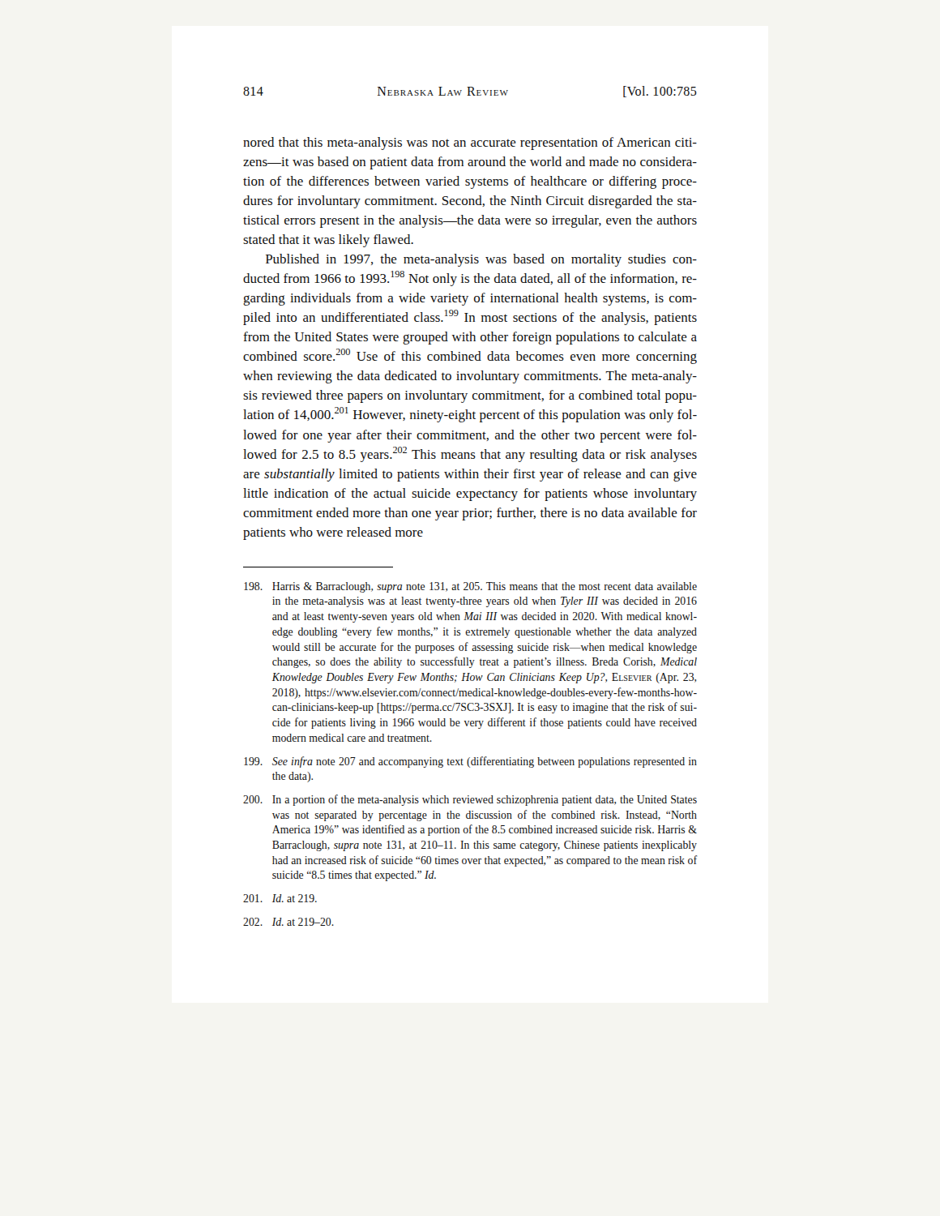814 Nebraska Law Review [Vol. 100:785
nored that this meta-analysis was not an accurate representation of American citizens—it was based on patient data from around the world and made no consideration of the differences between varied systems of healthcare or differing procedures for involuntary commitment. Second, the Ninth Circuit disregarded the statistical errors present in the analysis—the data were so irregular, even the authors stated that it was likely flawed.
Published in 1997, the meta-analysis was based on mortality studies conducted from 1966 to 1993.198 Not only is the data dated, all of the information, regarding individuals from a wide variety of international health systems, is compiled into an undifferentiated class.199 In most sections of the analysis, patients from the United States were grouped with other foreign populations to calculate a combined score.200 Use of this combined data becomes even more concerning when reviewing the data dedicated to involuntary commitments. The meta-analysis reviewed three papers on involuntary commitment, for a combined total population of 14,000.201 However, ninety-eight percent of this population was only followed for one year after their commitment, and the other two percent were followed for 2.5 to 8.5 years.202 This means that any resulting data or risk analyses are substantially limited to patients within their first year of release and can give little indication of the actual suicide expectancy for patients whose involuntary commitment ended more than one year prior; further, there is no data available for patients who were released more
198. Harris & Barraclough, supra note 131, at 205. This means that the most recent data available in the meta-analysis was at least twenty-three years old when Tyler III was decided in 2016 and at least twenty-seven years old when Mai III was decided in 2020. With medical knowledge doubling “every few months,” it is extremely questionable whether the data analyzed would still be accurate for the purposes of assessing suicide risk—when medical knowledge changes, so does the ability to successfully treat a patient’s illness. Breda Corish, Medical Knowledge Doubles Every Few Months; How Can Clinicians Keep Up?, Elsevier (Apr. 23, 2018), https://www.elsevier.com/connect/medical-knowledge-doubles-every-few-months-how-can-clinicians-keep-up [https://perma.cc/7SC3-3SXJ]. It is easy to imagine that the risk of suicide for patients living in 1966 would be very different if those patients could have received modern medical care and treatment.
199. See infra note 207 and accompanying text (differentiating between populations represented in the data).
200. In a portion of the meta-analysis which reviewed schizophrenia patient data, the United States was not separated by percentage in the discussion of the combined risk. Instead, “North America 19%” was identified as a portion of the 8.5 combined increased suicide risk. Harris & Barraclough, supra note 131, at 210–11. In this same category, Chinese patients inexplicably had an increased risk of suicide “60 times over that expected,” as compared to the mean risk of suicide “8.5 times that expected.” Id.
201. Id. at 219.
202. Id. at 219–20.